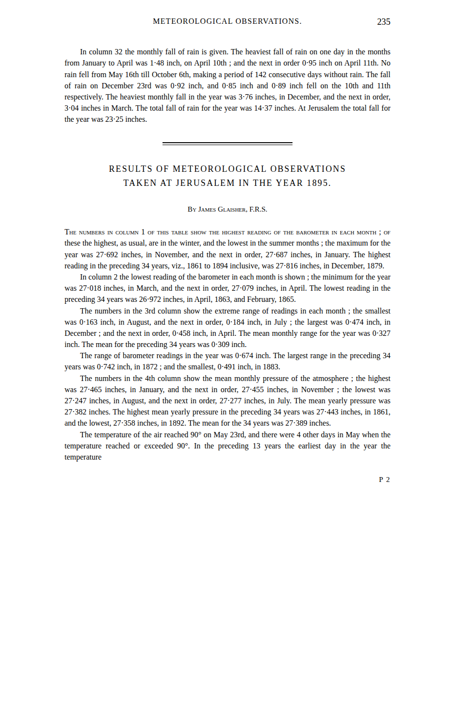METEOROLOGICAL OBSERVATIONS. 235
In column 32 the monthly fall of rain is given. The heaviest fall of rain on one day in the months from January to April was 1·48 inch, on April 10th ; and the next in order 0·95 inch on April 11th. No rain fell from May 16th till October 6th, making a period of 142 consecutive days without rain. The fall of rain on December 23rd was 0·92 inch, and 0·85 inch and 0·89 inch fell on the 10th and 11th respectively. The heaviest monthly fall in the year was 3·76 inches, in December, and the next in order, 3·04 inches in March. The total fall of rain for the year was 14·37 inches. At Jerusalem the total fall for the year was 23·25 inches.
RESULTS OF METEOROLOGICAL OBSERVATIONS
TAKEN AT JERUSALEM IN THE YEAR 1895.
By James Glaisher, F.R.S.
The numbers in column 1 of this table show the highest reading of the barometer in each month ; of these the highest, as usual, are in the winter, and the lowest in the summer months ; the maximum for the year was 27·692 inches, in November, and the next in order, 27·687 inches, in January. The highest reading in the preceding 34 years, viz., 1861 to 1894 inclusive, was 27·816 inches, in December, 1879.
In column 2 the lowest reading of the barometer in each month is shown ; the minimum for the year was 27·018 inches, in March, and the next in order, 27·079 inches, in April. The lowest reading in the preceding 34 years was 26·972 inches, in April, 1863, and February, 1865.
The numbers in the 3rd column show the extreme range of readings in each month ; the smallest was 0·163 inch, in August, and the next in order, 0·184 inch, in July ; the largest was 0·474 inch, in December ; and the next in order, 0·458 inch, in April. The mean monthly range for the year was 0·327 inch. The mean for the preceding 34 years was 0·309 inch.
The range of barometer readings in the year was 0·674 inch. The largest range in the preceding 34 years was 0·742 inch, in 1872 ; and the smallest, 0·491 inch, in 1883.
The numbers in the 4th column show the mean monthly pressure of the atmosphere ; the highest was 27·465 inches, in January, and the next in order, 27·455 inches, in November ; the lowest was 27·247 inches, in August, and the next in order, 27·277 inches, in July. The mean yearly pressure was 27·382 inches. The highest mean yearly pressure in the preceding 34 years was 27·443 inches, in 1861, and the lowest, 27·358 inches, in 1892. The mean for the 34 years was 27·389 inches.
The temperature of the air reached 90° on May 23rd, and there were 4 other days in May when the temperature reached or exceeded 90°. In the preceding 13 years the earliest day in the year the temperature
P 2